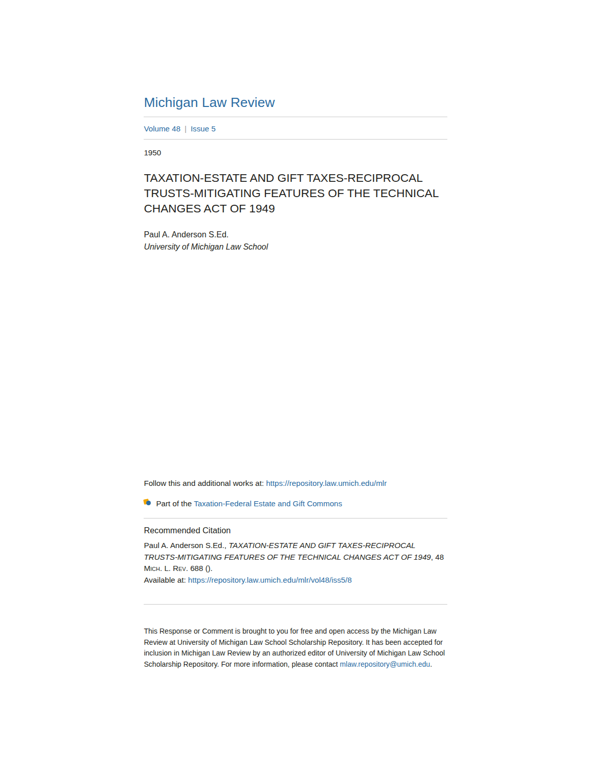Michigan Law Review
Volume 48|Issue 5
1950
TAXATION-ESTATE AND GIFT TAXES-RECIPROCAL TRUSTS-MITIGATING FEATURES OF THE TECHNICAL CHANGES ACT OF 1949
Paul A. Anderson S.Ed.
University of Michigan Law School
Follow this and additional works at: https://repository.law.umich.edu/mlr
Part of the Taxation-Federal Estate and Gift Commons
Recommended Citation
Paul A. Anderson S.Ed., TAXATION-ESTATE AND GIFT TAXES-RECIPROCAL TRUSTS-MITIGATING FEATURES OF THE TECHNICAL CHANGES ACT OF 1949, 48 Mich. L. Rev. 688 ().
Available at: https://repository.law.umich.edu/mlr/vol48/iss5/8
This Response or Comment is brought to you for free and open access by the Michigan Law Review at University of Michigan Law School Scholarship Repository. It has been accepted for inclusion in Michigan Law Review by an authorized editor of University of Michigan Law School Scholarship Repository. For more information, please contact mlaw.repository@umich.edu.